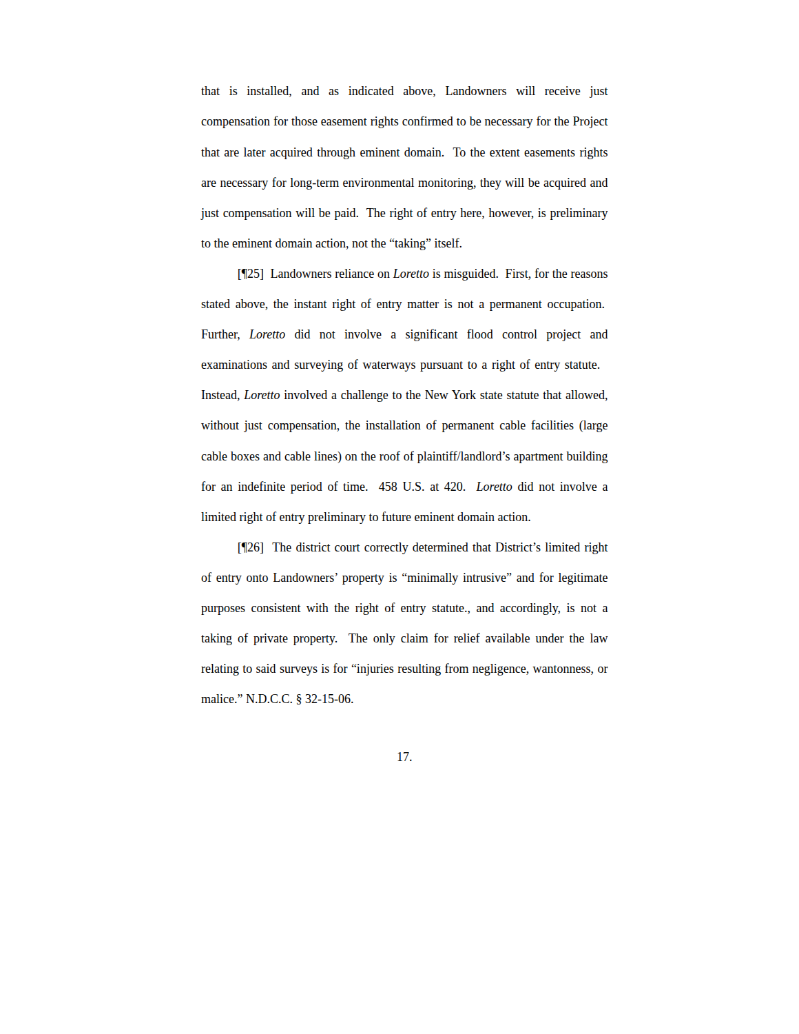that is installed, and as indicated above, Landowners will receive just compensation for those easement rights confirmed to be necessary for the Project that are later acquired through eminent domain. To the extent easements rights are necessary for long-term environmental monitoring, they will be acquired and just compensation will be paid. The right of entry here, however, is preliminary to the eminent domain action, not the “taking” itself.
[¶25] Landowners reliance on Loretto is misguided. First, for the reasons stated above, the instant right of entry matter is not a permanent occupation. Further, Loretto did not involve a significant flood control project and examinations and surveying of waterways pursuant to a right of entry statute. Instead, Loretto involved a challenge to the New York state statute that allowed, without just compensation, the installation of permanent cable facilities (large cable boxes and cable lines) on the roof of plaintiff/landlord’s apartment building for an indefinite period of time. 458 U.S. at 420. Loretto did not involve a limited right of entry preliminary to future eminent domain action.
[¶26] The district court correctly determined that District’s limited right of entry onto Landowners’ property is “minimally intrusive” and for legitimate purposes consistent with the right of entry statute., and accordingly, is not a taking of private property. The only claim for relief available under the law relating to said surveys is for “injuries resulting from negligence, wantonness, or malice.” N.D.C.C. § 32-15-06.
17.